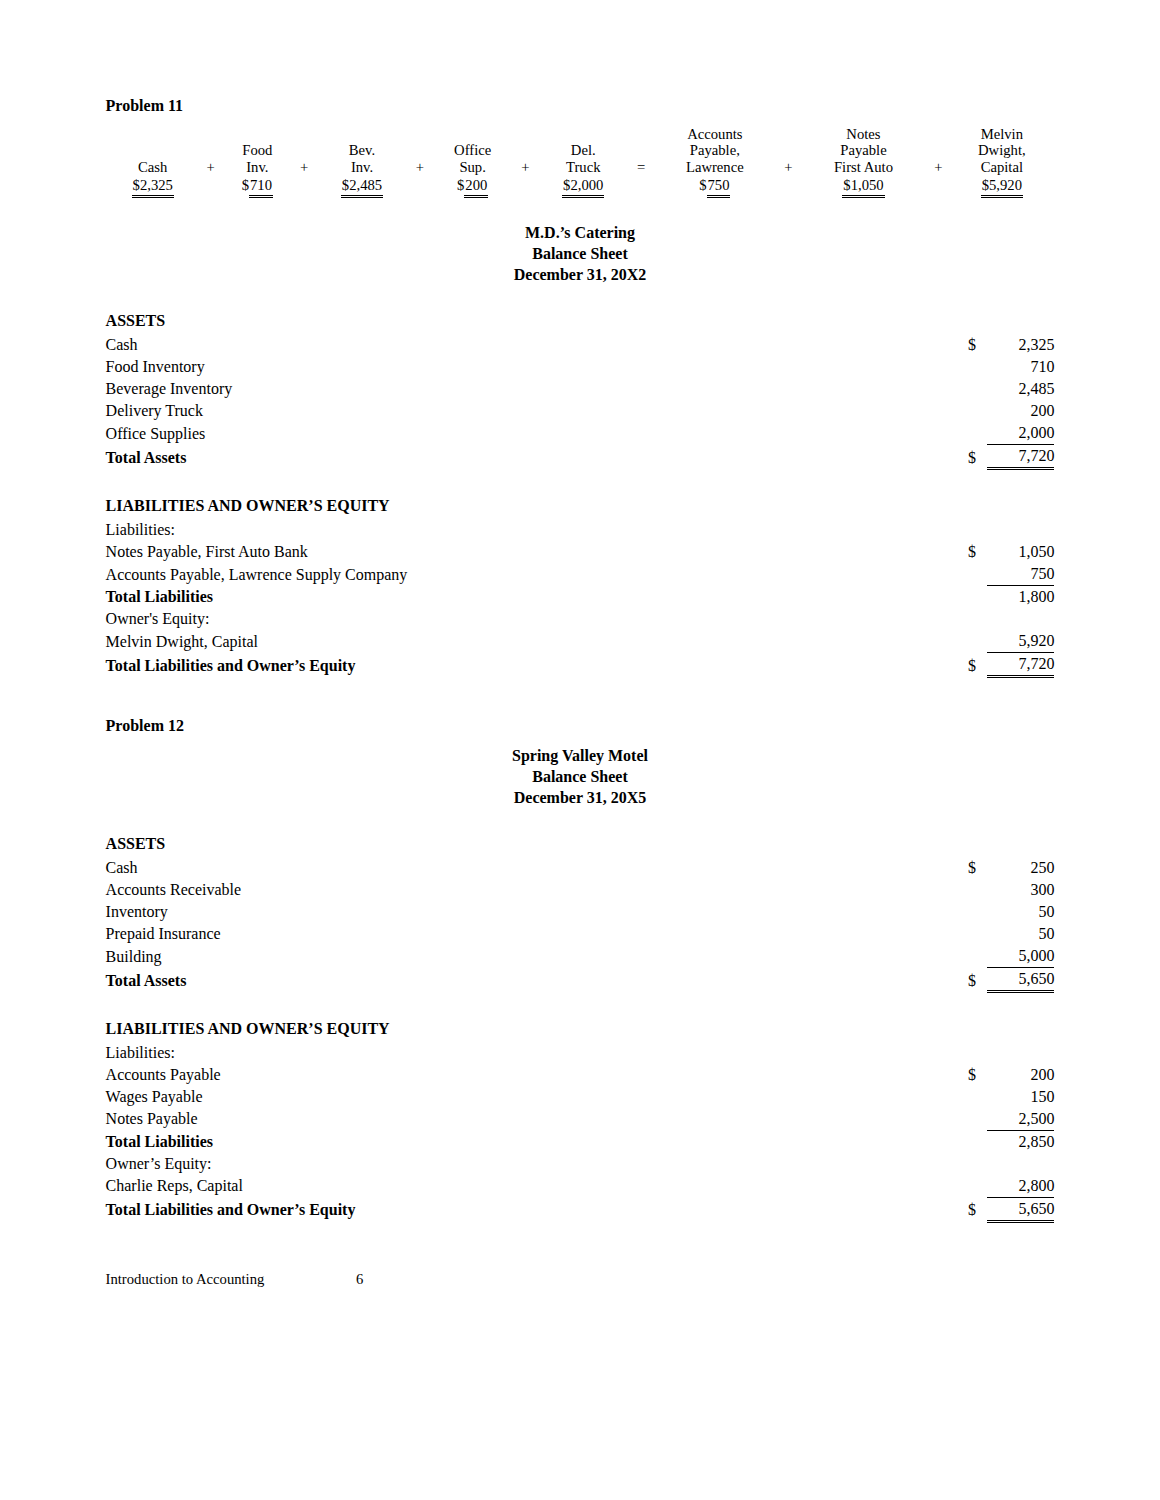Problem 11
| | | | | | | | | | | Accounts | | Notes | | Melvin |
| | | Food | | Bev. | | Office | | Del. | | Payable, | | Payable | | Dwight, |
| Cash | + | Inv. | + | Inv. | + | Sup. | + | Truck | = | Lawrence | + | First Auto | + | Capital |
| $2,325 | | $ 710 | | $2,485 | | $ 200 | | $2,000 | | $ 750 | | $1,050 | | $5,920 |
M.D.’s Catering
Balance Sheet
December 31, 20X2
ASSETS
| Cash | | $ | 2,325 |
| Food Inventory | | | 710 |
| Beverage Inventory | | | 2,485 |
| Delivery Truck | | | 200 |
| Office Supplies | | | 2,000 |
| Total Assets | | $ | 7,720 |
LIABILITIES AND OWNER’S EQUITY
| Liabilities: | | | |
| Notes Payable, First Auto Bank | | $ | 1,050 |
| Accounts Payable, Lawrence Supply Company | | | 750 |
| Total Liabilities | | | 1,800 |
| Owner's Equity: | | | |
| Melvin Dwight, Capital | | | 5,920 |
| Total Liabilities and Owner’s Equity | | $ | 7,720 |
Problem 12
Spring Valley Motel
Balance Sheet
December 31, 20X5
ASSETS
| Cash | | $ | 250 |
| Accounts Receivable | | | 300 |
| Inventory | | | 50 |
| Prepaid Insurance | | | 50 |
| Building | | | 5,000 |
| Total Assets | | $ | 5,650 |
LIABILITIES AND OWNER’S EQUITY
| Liabilities: | | | |
| Accounts Payable | | $ | 200 |
| Wages Payable | | | 150 |
| Notes Payable | | | 2,500 |
| Total Liabilities | | | 2,850 |
| Owner’s Equity: | | | |
| Charlie Reps, Capital | | | 2,800 |
| Total Liabilities and Owner’s Equity | | $ | 5,650 |
Introduction to Accounting 6